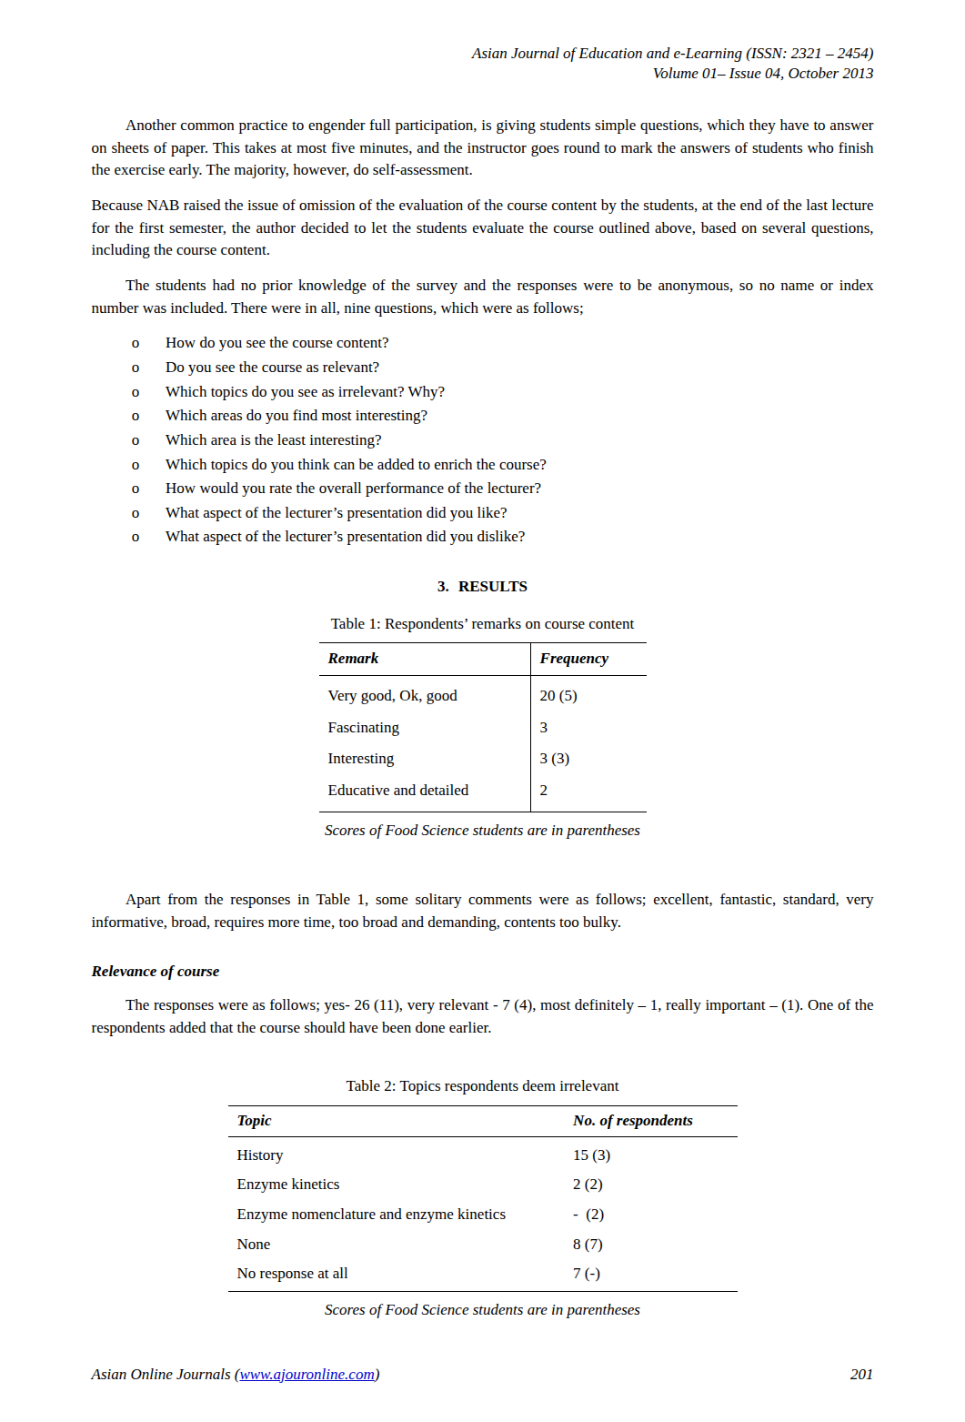Asian Journal of Education and e-Learning (ISSN: 2321 – 2454) Volume 01– Issue 04, October 2013
Another common practice to engender full participation, is giving students simple questions, which they have to answer on sheets of paper. This takes at most five minutes, and the instructor goes round to mark the answers of students who finish the exercise early. The majority, however, do self-assessment.
Because NAB raised the issue of omission of the evaluation of the course content by the students, at the end of the last lecture for the first semester, the author decided to let the students evaluate the course outlined above, based on several questions, including the course content.
The students had no prior knowledge of the survey and the responses were to be anonymous, so no name or index number was included. There were in all, nine questions, which were as follows;
How do you see the course content?
Do you see the course as relevant?
Which topics do you see as irrelevant? Why?
Which areas do you find most interesting?
Which area is the least interesting?
Which topics do you think can be added to enrich the course?
How would you rate the overall performance of the lecturer?
What aspect of the lecturer’s presentation did you like?
What aspect of the lecturer’s presentation did you dislike?
3. RESULTS
Table 1: Respondents’ remarks on course content
| Remark | Frequency |
| --- | --- |
| Very good, Ok, good | 20 (5) |
| Fascinating | 3 |
| Interesting | 3 (3) |
| Educative and detailed | 2 |
Scores of Food Science students are in parentheses
Apart from the responses in Table 1, some solitary comments were as follows; excellent, fantastic, standard, very informative, broad, requires more time, too broad and demanding, contents too bulky.
Relevance of course
The responses were as follows; yes- 26 (11), very relevant - 7 (4), most definitely – 1, really important – (1). One of the respondents added that the course should have been done earlier.
Table 2: Topics respondents deem irrelevant
| Topic | No. of respondents |
| --- | --- |
| History | 15 (3) |
| Enzyme kinetics | 2 (2) |
| Enzyme nomenclature and enzyme kinetics | - (2) |
| None | 8 (7) |
| No response at all | 7 (-) |
Scores of Food Science students are in parentheses
Asian Online Journals (www.ajouronline.com) 201